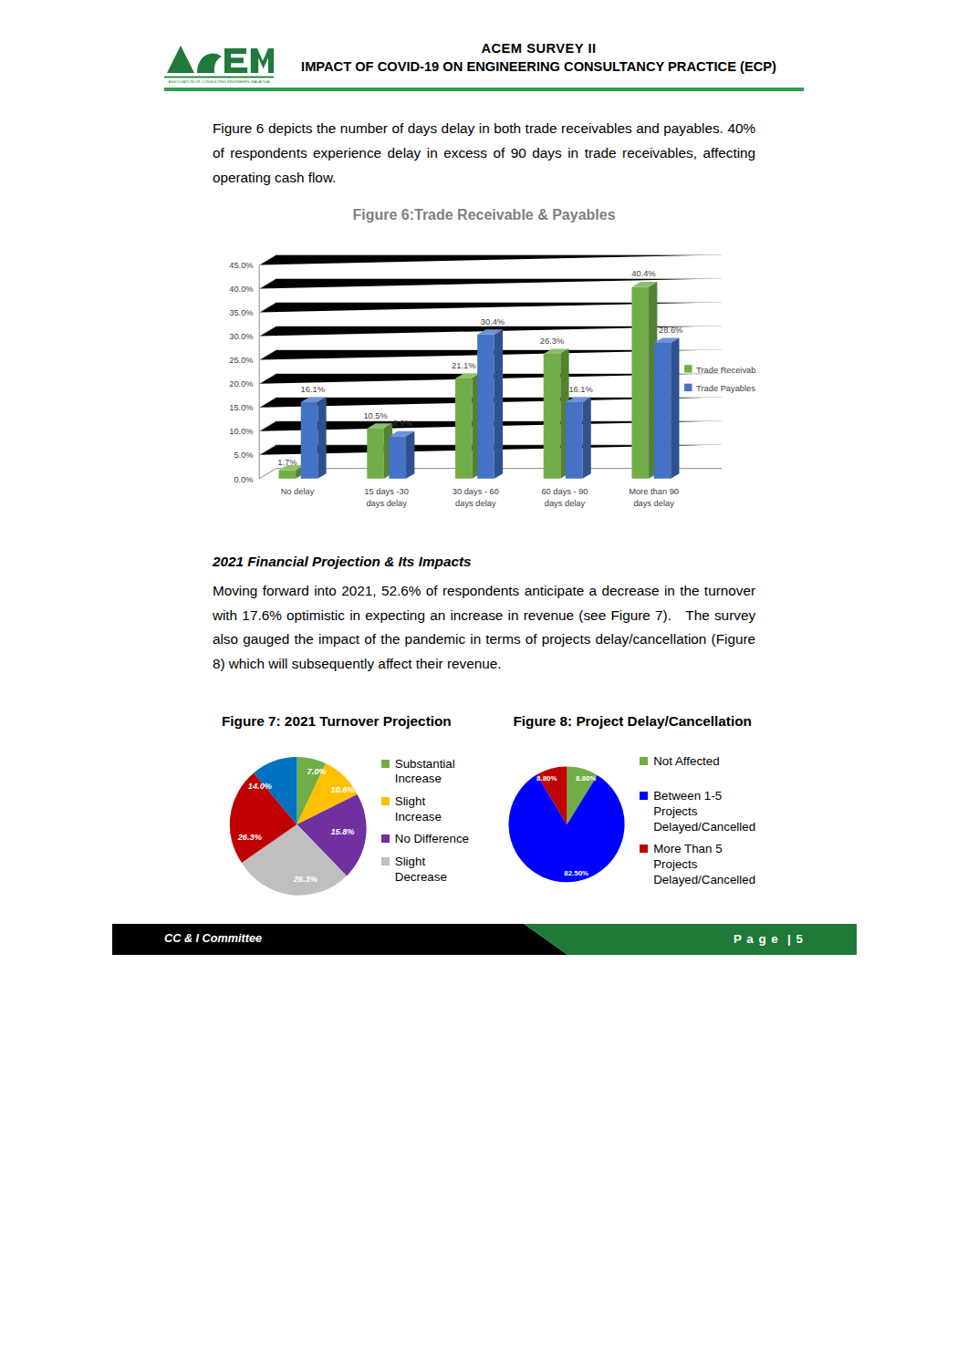ASSOCIATION OF CONSULTING ENGINEERS MALAYSIA
ACEM SURVEY II
IMPACT OF COVID-19 ON ENGINEERING CONSULTANCY PRACTICE (ECP)
Figure 6 depicts the number of days delay in both trade receivables and payables. 40% of respondents experience delay in excess of 90 days in trade receivables, affecting operating cash flow.
Figure 6:Trade Receivable & Payables
45.0% 40.0% 35.0% 30.0% 25.0% 20.0% 15.0% 10.0% 5.0% 0.0% Category 1: No delay 1.7% green, 16.1% blue 1.7% 16.1% Category 2: 15-30 days 10.5% green, 8.9% blue 10.5% 8.9% Category 3: 30-60 days 21.1% green, 30.4% blue 21.1% 30.4% Category 4: 60-90 days 26.3% green, 16.1% blue 26.3% 16.1% Category 5: >90 days 40.4% green, 28.6% blue 40.4% 28.6% No delay 15 days -30 days delay 30 days - 60 days delay 60 days - 90 days delay More than 90 days delay Trade Receivables Trade Payables
2021 Financial Projection & Its Impacts
Moving forward into 2021, 52.6% of respondents anticipate a decrease in the turnover with 17.6% optimistic in expecting an increase in revenue (see Figure 7). The survey also gauged the impact of the pandemic in terms of projects delay/cancellation (Figure 8) which will subsequently affect their revenue.
Figure 7: 2021 Turnover Projection
7.0% 10.6% 15.8% 26.3% 26.3% 14.0%
Substantial
Increase
Slight Increase
No Difference
Slight Decrease
Figure 8: Project Delay/Cancellation
8.80% 82.50% 8.80%
Not Affected
Between 1-5
Projects
Delayed/Cancelled
More Than 5
Projects
Delayed/Cancelled
CC & I Committee
P a g e | 5